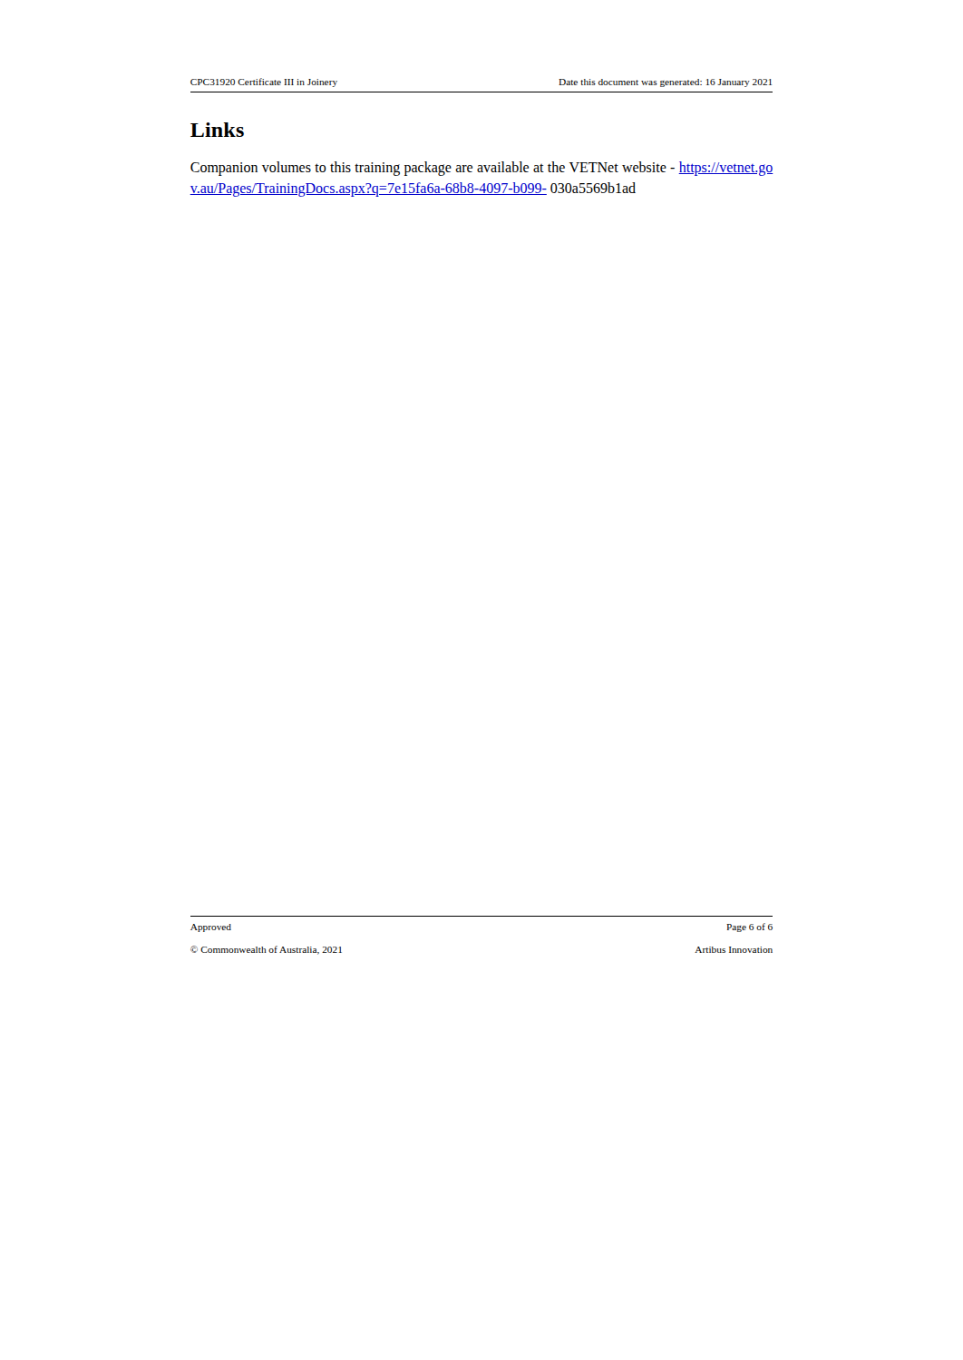CPC31920 Certificate III in Joinery
Date this document was generated: 16 January 2021
Links
Companion volumes to this training package are available at the VETNet website - https://vetnet.gov.au/Pages/TrainingDocs.aspx?q=7e15fa6a-68b8-4097-b099- 030a5569b1ad
Approved
Page 6 of 6
© Commonwealth of Australia, 2021
Artibus Innovation